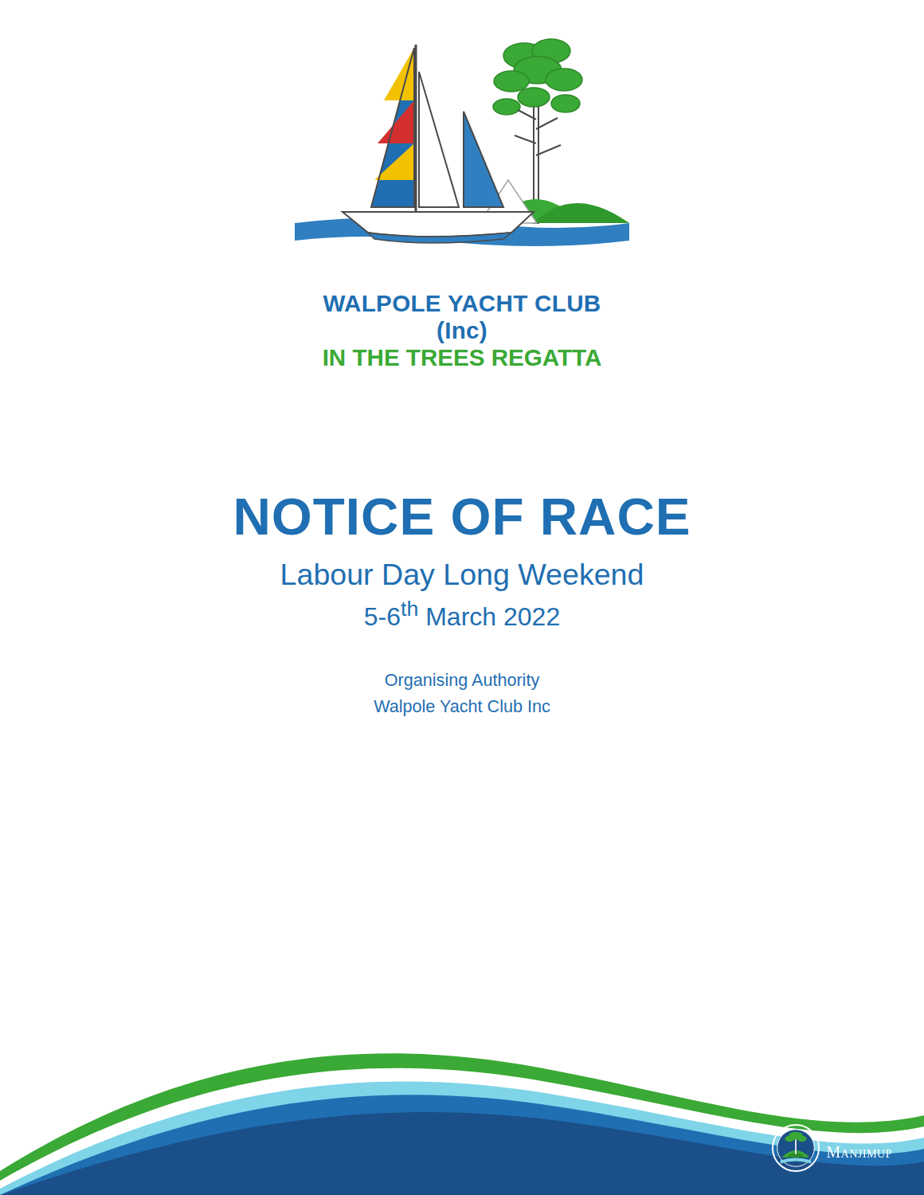WALPOLE YACHT CLUB (Inc)
IN THE TREES REGATTA
NOTICE OF RACE
Labour Day Long Weekend
5-6th March 2022
Organising Authority
Walpole Yacht Club Inc
Shire of Manjimup